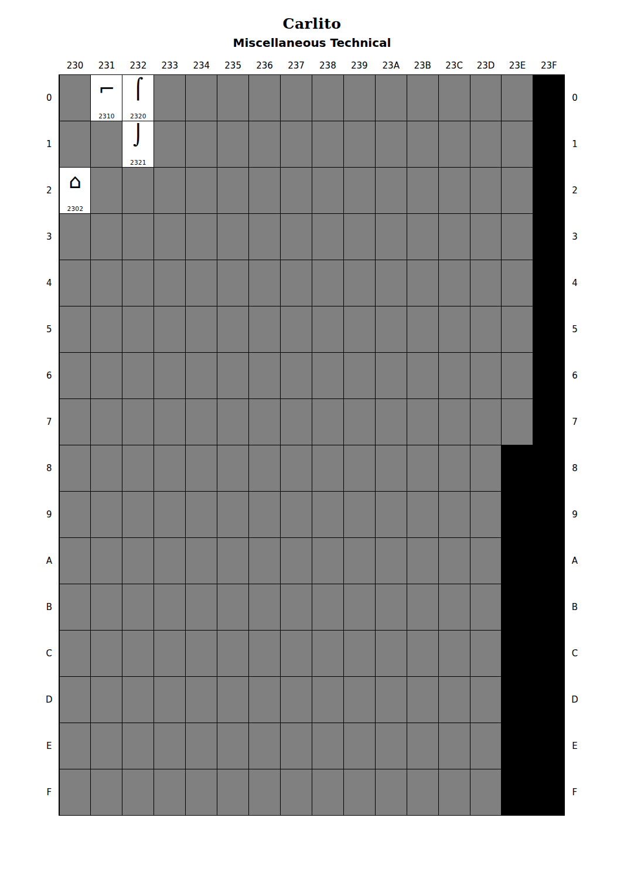Carlito
Miscellaneous Technical
| | 230 | 231 | 232 | 233 | 234 | 235 | 236 | 237 | 238 | 239 | 23A | 23B | 23C | 23D | 23E | 23F | |
| --- | --- | --- | --- | --- | --- | --- | --- | --- | --- | --- | --- | --- | --- | --- | --- | --- | --- |
| 0 | | ⌐ 2310 | ⌠ 2320 | | | | | | | | | | | | | | 0 |
| 1 | | | ⌡ 2321 | | | | | | | | | | | | | | 1 |
| 2 | ⌂ 2302 | | | | | | | | | | | | | | | | 2 |
| 3 | | | | | | | | | | | | | | | | | 3 |
| 4 | | | | | | | | | | | | | | | | | 4 |
| 5 | | | | | | | | | | | | | | | | | 5 |
| 6 | | | | | | | | | | | | | | | | | 6 |
| 7 | | | | | | | | | | | | | | | | | 7 |
| 8 | | | | | | | | | | | | | | | | | 8 |
| 9 | | | | | | | | | | | | | | | | | 9 |
| A | | | | | | | | | | | | | | | | | A |
| B | | | | | | | | | | | | | | | | | B |
| C | | | | | | | | | | | | | | | | | C |
| D | | | | | | | | | | | | | | | | | D |
| E | | | | | | | | | | | | | | | | | E |
| F | | | | | | | | | | | | | | | | | F |